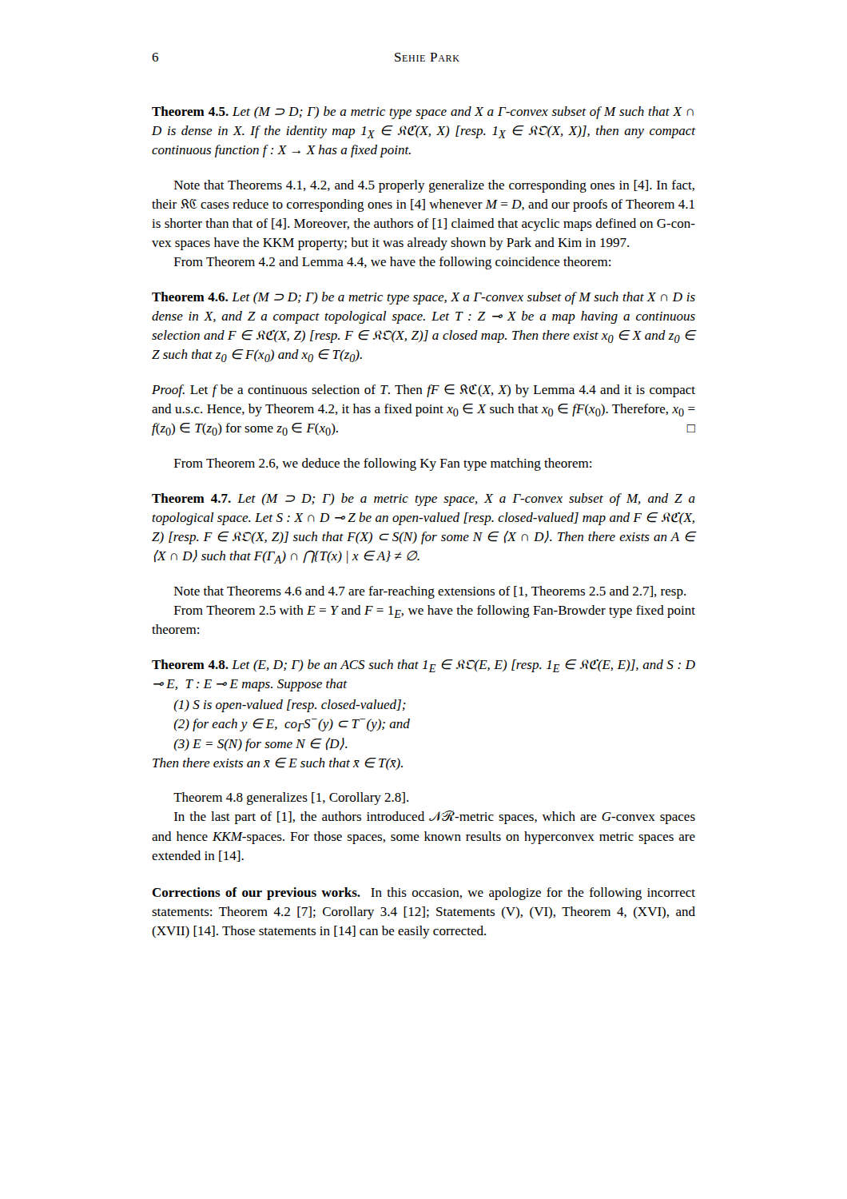6 Sehie Park
Theorem 4.5. Let (M ⊃ D; Γ) be a metric type space and X a Γ-convex subset of M such that X ∩ D is dense in X. If the identity map 1X ∈ 𝔎ℭ(X, X) [resp. 1X ∈ 𝔎𝔒(X, X)], then any compact continuous function f : X → X has a fixed point.
Note that Theorems 4.1, 4.2, and 4.5 properly generalize the corresponding ones in [4]. In fact, their 𝔎ℭ cases reduce to corresponding ones in [4] whenever M = D, and our proofs of Theorem 4.1 is shorter than that of [4]. Moreover, the authors of [1] claimed that acyclic maps defined on G-convex spaces have the KKM property; but it was already shown by Park and Kim in 1997.
From Theorem 4.2 and Lemma 4.4, we have the following coincidence theorem:
Theorem 4.6. Let (M ⊃ D; Γ) be a metric type space, X a Γ-convex subset of M such that X ∩ D is dense in X, and Z a compact topological space. Let T : Z ⊸ X be a map having a continuous selection and F ∈ 𝔎ℭ(X, Z) [resp. F ∈ 𝔎𝔒(X, Z)] a closed map. Then there exist x0 ∈ X and z0 ∈ Z such that z0 ∈ F(x0) and x0 ∈ T(z0).
Proof. Let f be a continuous selection of T. Then fF ∈ 𝔎ℭ(X, X) by Lemma 4.4 and it is compact and u.s.c. Hence, by Theorem 4.2, it has a fixed point x0 ∈ X such that x0 ∈ fF(x0). Therefore, x0 = f(z0) ∈ T(z0) for some z0 ∈ F(x0). □
From Theorem 2.6, we deduce the following Ky Fan type matching theorem:
Theorem 4.7. Let (M ⊃ D; Γ) be a metric type space, X a Γ-convex subset of M, and Z a topological space. Let S : X ∩ D ⊸ Z be an open-valued [resp. closed-valued] map and F ∈ 𝔎ℭ(X, Z) [resp. F ∈ 𝔎𝔒(X, Z)] such that F(X) ⊂ S(N) for some N ∈ ⟨X ∩ D⟩. Then there exists an A ∈ ⟨X ∩ D⟩ such that F(ΓA) ∩ ⋂{T(x) | x ∈ A} ≠ ∅.
Note that Theorems 4.6 and 4.7 are far-reaching extensions of [1, Theorems 2.5 and 2.7], resp.
From Theorem 2.5 with E = Y and F = 1E, we have the following Fan-Browder type fixed point theorem:
Theorem 4.8. Let (E, D; Γ) be an ACS such that 1E ∈ 𝔎𝔒(E, E) [resp. 1E ∈ 𝔎ℭ(E, E)], and S : D ⊸ E, T : E ⊸ E maps. Suppose that
(1) S is open-valued [resp. closed-valued];
(2) for each y ∈ E, coΓS−(y) ⊂ T−(y); and
(3) E = S(N) for some N ∈ ⟨D⟩.
Then there exists an x̄ ∈ E such that x̄ ∈ T(x̄).
Theorem 4.8 generalizes [1, Corollary 2.8].
In the last part of [1], the authors introduced 𝒩ℛ-metric spaces, which are G-convex spaces and hence KKM-spaces. For those spaces, some known results on hyperconvex metric spaces are extended in [14].
Corrections of our previous works. In this occasion, we apologize for the following incorrect statements: Theorem 4.2 [7]; Corollary 3.4 [12]; Statements (V), (VI), Theorem 4, (XVI), and (XVII) [14]. Those statements in [14] can be easily corrected.